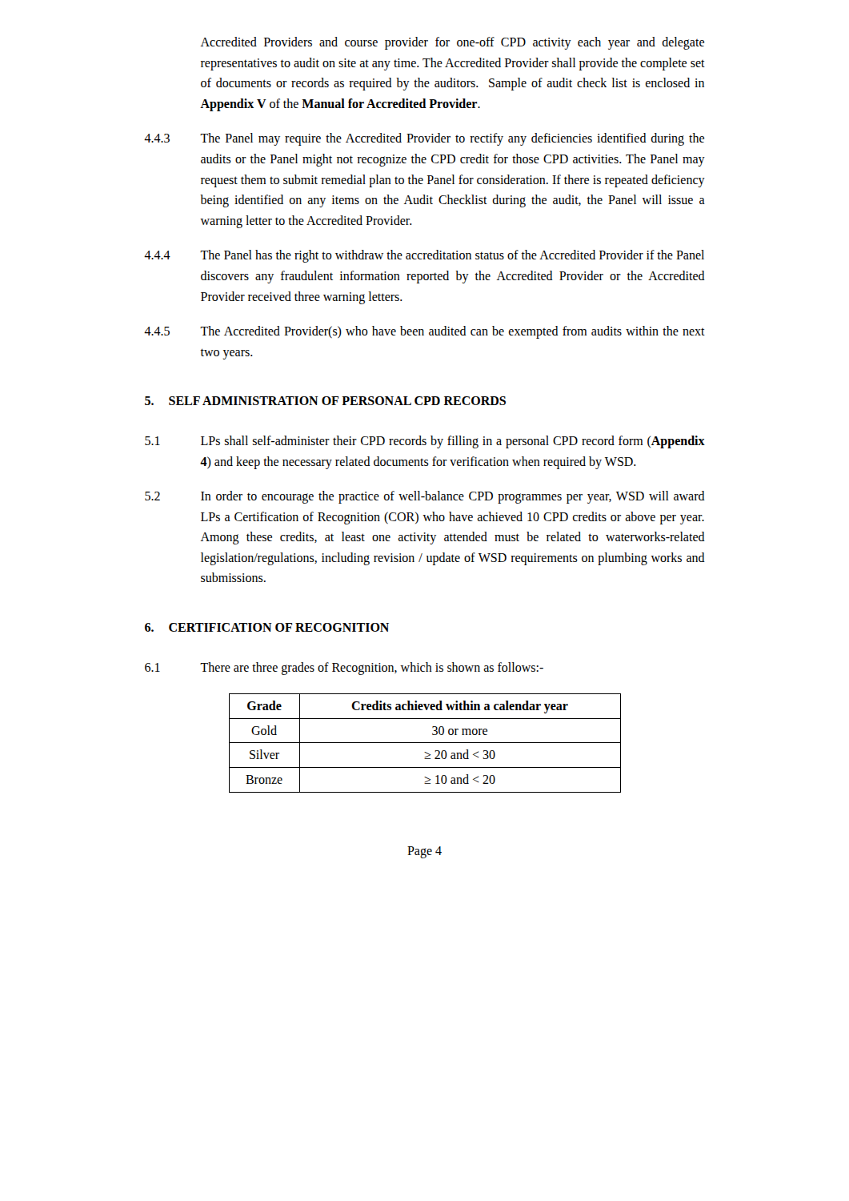Accredited Providers and course provider for one-off CPD activity each year and delegate representatives to audit on site at any time. The Accredited Provider shall provide the complete set of documents or records as required by the auditors. Sample of audit check list is enclosed in Appendix V of the Manual for Accredited Provider.
4.4.3
The Panel may require the Accredited Provider to rectify any deficiencies identified during the audits or the Panel might not recognize the CPD credit for those CPD activities. The Panel may request them to submit remedial plan to the Panel for consideration. If there is repeated deficiency being identified on any items on the Audit Checklist during the audit, the Panel will issue a warning letter to the Accredited Provider.
4.4.4
The Panel has the right to withdraw the accreditation status of the Accredited Provider if the Panel discovers any fraudulent information reported by the Accredited Provider or the Accredited Provider received three warning letters.
4.4.5
The Accredited Provider(s) who have been audited can be exempted from audits within the next two years.
5. SELF ADMINISTRATION OF PERSONAL CPD RECORDS
5.1
LPs shall self-administer their CPD records by filling in a personal CPD record form (Appendix 4) and keep the necessary related documents for verification when required by WSD.
5.2
In order to encourage the practice of well-balance CPD programmes per year, WSD will award LPs a Certification of Recognition (COR) who have achieved 10 CPD credits or above per year. Among these credits, at least one activity attended must be related to waterworks-related legislation/regulations, including revision / update of WSD requirements on plumbing works and submissions.
6. CERTIFICATION OF RECOGNITION
6.1
There are three grades of Recognition, which is shown as follows:-
| Grade | Credits achieved within a calendar year |
| --- | --- |
| Gold | 30 or more |
| Silver | ≥ 20 and < 30 |
| Bronze | ≥ 10 and < 20 |
Page 4